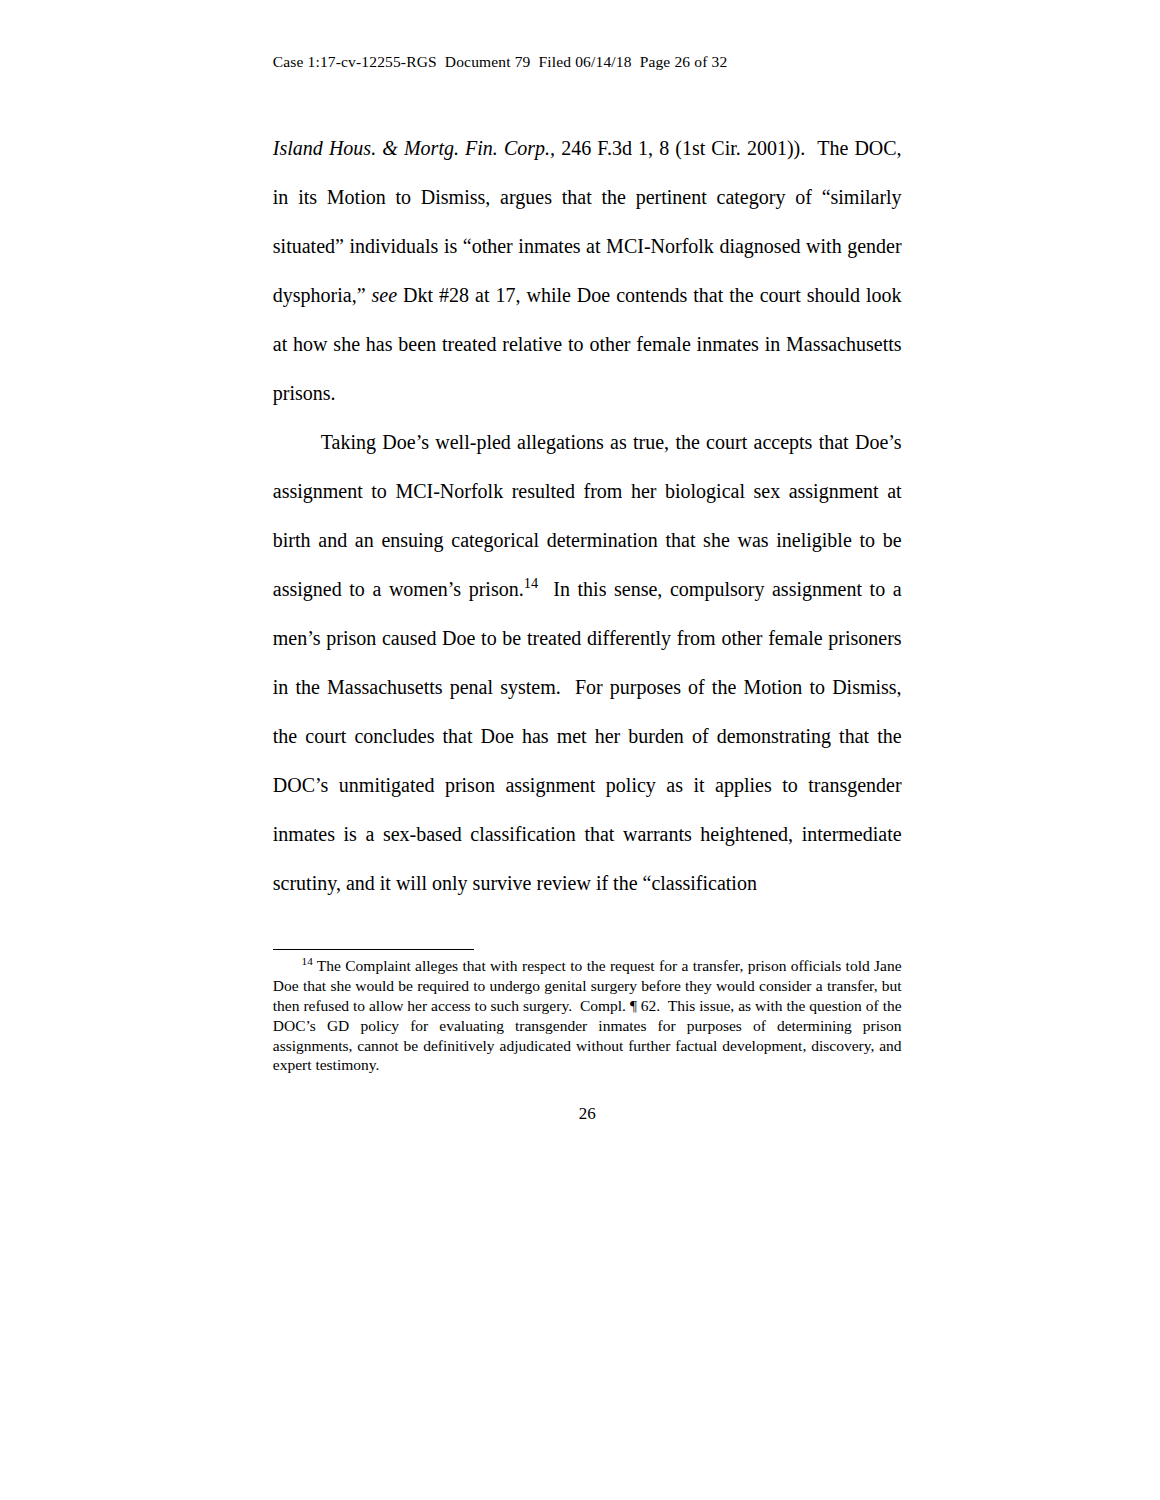Case 1:17-cv-12255-RGS Document 79 Filed 06/14/18 Page 26 of 32
Island Hous. & Mortg. Fin. Corp., 246 F.3d 1, 8 (1st Cir. 2001)). The DOC, in its Motion to Dismiss, argues that the pertinent category of “similarly situated” individuals is “other inmates at MCI-Norfolk diagnosed with gender dysphoria,” see Dkt #28 at 17, while Doe contends that the court should look at how she has been treated relative to other female inmates in Massachusetts prisons.
Taking Doe’s well-pled allegations as true, the court accepts that Doe’s assignment to MCI-Norfolk resulted from her biological sex assignment at birth and an ensuing categorical determination that she was ineligible to be assigned to a women’s prison.14 In this sense, compulsory assignment to a men’s prison caused Doe to be treated differently from other female prisoners in the Massachusetts penal system. For purposes of the Motion to Dismiss, the court concludes that Doe has met her burden of demonstrating that the DOC’s unmitigated prison assignment policy as it applies to transgender inmates is a sex-based classification that warrants heightened, intermediate scrutiny, and it will only survive review if the “classification
14 The Complaint alleges that with respect to the request for a transfer, prison officials told Jane Doe that she would be required to undergo genital surgery before they would consider a transfer, but then refused to allow her access to such surgery. Compl. ¶ 62. This issue, as with the question of the DOC’s GD policy for evaluating transgender inmates for purposes of determining prison assignments, cannot be definitively adjudicated without further factual development, discovery, and expert testimony.
26